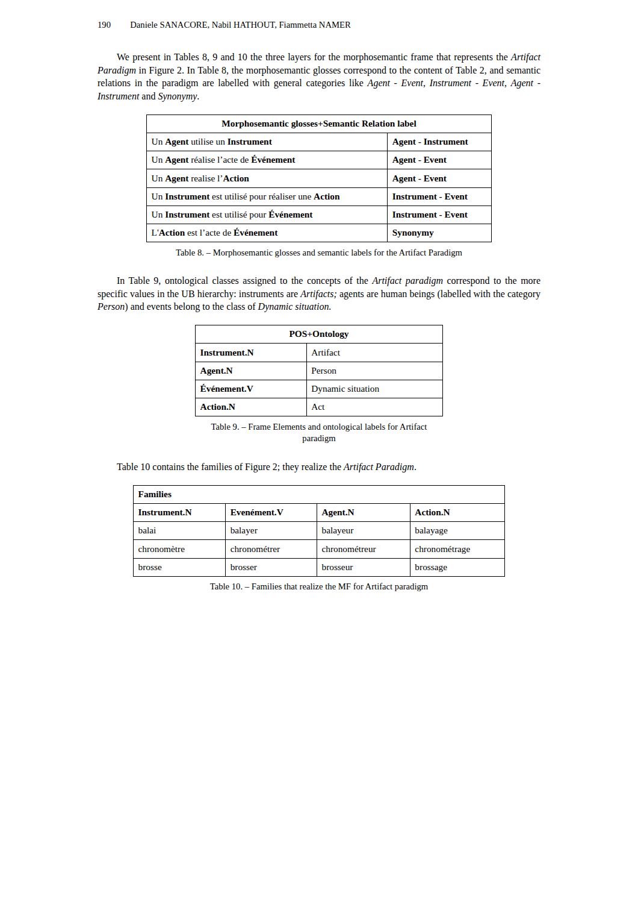190 Daniele SANACORE, Nabil HATHOUT, Fiammetta NAMER
We present in Tables 8, 9 and 10 the three layers for the morphosemantic frame that represents the Artifact Paradigm in Figure 2. In Table 8, the morphosemantic glosses correspond to the content of Table 2, and semantic relations in the paradigm are labelled with general categories like Agent - Event, Instrument - Event, Agent - Instrument and Synonymy.
Table 8. – Morphosemantic glosses and semantic labels for the Artifact Paradigm
| Morphosemantic glosses+Semantic Relation label |
| --- |
| Un Agent utilise un Instrument | Agent - Instrument |
| Un Agent réalise l’acte de Événement | Agent - Event |
| Un Agent realise l’ Action | Agent - Event |
| Un Instrument est utilisé pour réaliser une Action | Instrument - Event |
| Un Instrument est utilisé pour Événement | Instrument - Event |
| L' Action est l’acte de Événement | Synonymy |
In Table 9, ontological classes assigned to the concepts of the Artifact paradigm correspond to the more specific values in the UB hierarchy: instruments are Artifacts; agents are human beings (labelled with the category Person) and events belong to the class of Dynamic situation.
Table 9. – Frame Elements and ontological labels for Artifact paradigm
| POS+Ontology |
| --- |
| Instrument.N | Artifact |
| Agent.N | Person |
| Événement.V | Dynamic situation |
| Action.N | Act |
Table 10 contains the families of Figure 2; they realize the Artifact Paradigm.
Table 10. – Families that realize the MF for Artifact paradigm
| Families |
| --- |
| Instrument.N | Evenément.V | Agent.N | Action.N |
| balai | balayer | balayeur | balayage |
| chronomètre | chronométrer | chronométreur | chronométrage |
| brosse | brosser | brosseur | brossage |